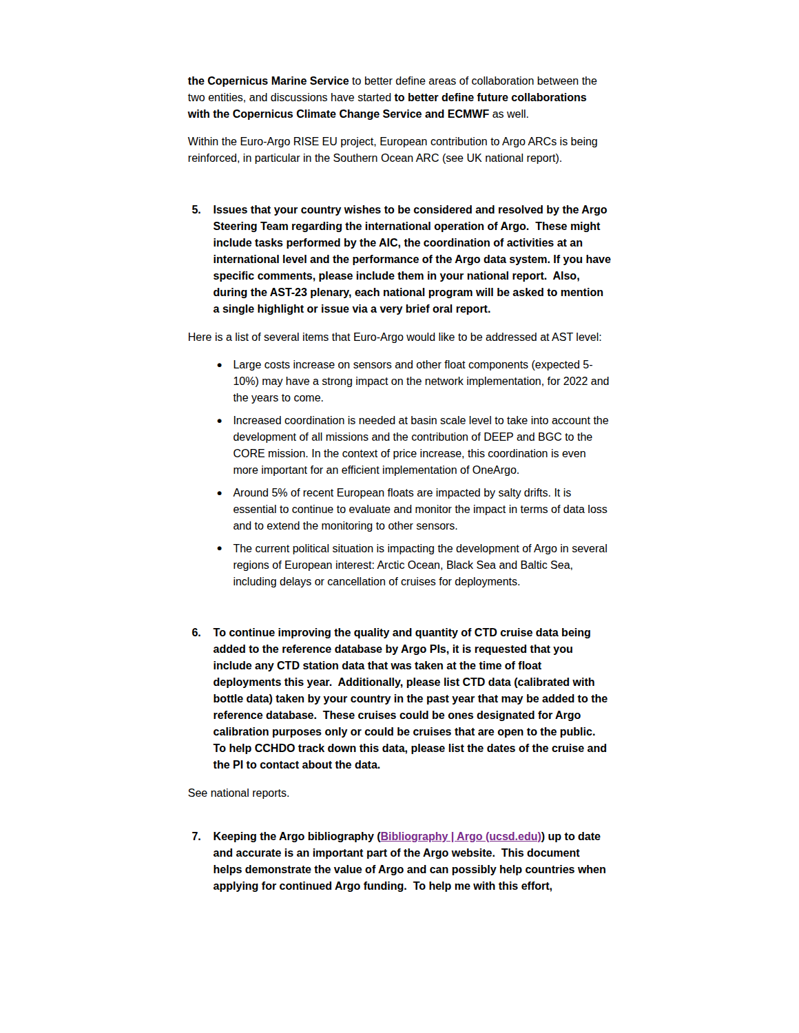the Copernicus Marine Service to better define areas of collaboration between the two entities, and discussions have started to better define future collaborations with the Copernicus Climate Change Service and ECMWF as well.
Within the Euro-Argo RISE EU project, European contribution to Argo ARCs is being reinforced, in particular in the Southern Ocean ARC (see UK national report).
Issues that your country wishes to be considered and resolved by the Argo Steering Team regarding the international operation of Argo. These might include tasks performed by the AIC, the coordination of activities at an international level and the performance of the Argo data system. If you have specific comments, please include them in your national report. Also, during the AST-23 plenary, each national program will be asked to mention a single highlight or issue via a very brief oral report.
Here is a list of several items that Euro-Argo would like to be addressed at AST level:
Large costs increase on sensors and other float components (expected 5-10%) may have a strong impact on the network implementation, for 2022 and the years to come.
Increased coordination is needed at basin scale level to take into account the development of all missions and the contribution of DEEP and BGC to the CORE mission. In the context of price increase, this coordination is even more important for an efficient implementation of OneArgo.
Around 5% of recent European floats are impacted by salty drifts. It is essential to continue to evaluate and monitor the impact in terms of data loss and to extend the monitoring to other sensors.
The current political situation is impacting the development of Argo in several regions of European interest: Arctic Ocean, Black Sea and Baltic Sea, including delays or cancellation of cruises for deployments.
To continue improving the quality and quantity of CTD cruise data being added to the reference database by Argo PIs, it is requested that you include any CTD station data that was taken at the time of float deployments this year. Additionally, please list CTD data (calibrated with bottle data) taken by your country in the past year that may be added to the reference database. These cruises could be ones designated for Argo calibration purposes only or could be cruises that are open to the public. To help CCHDO track down this data, please list the dates of the cruise and the PI to contact about the data.
See national reports.
Keeping the Argo bibliography (Bibliography | Argo (ucsd.edu)) up to date and accurate is an important part of the Argo website. This document helps demonstrate the value of Argo and can possibly help countries when applying for continued Argo funding. To help me with this effort,